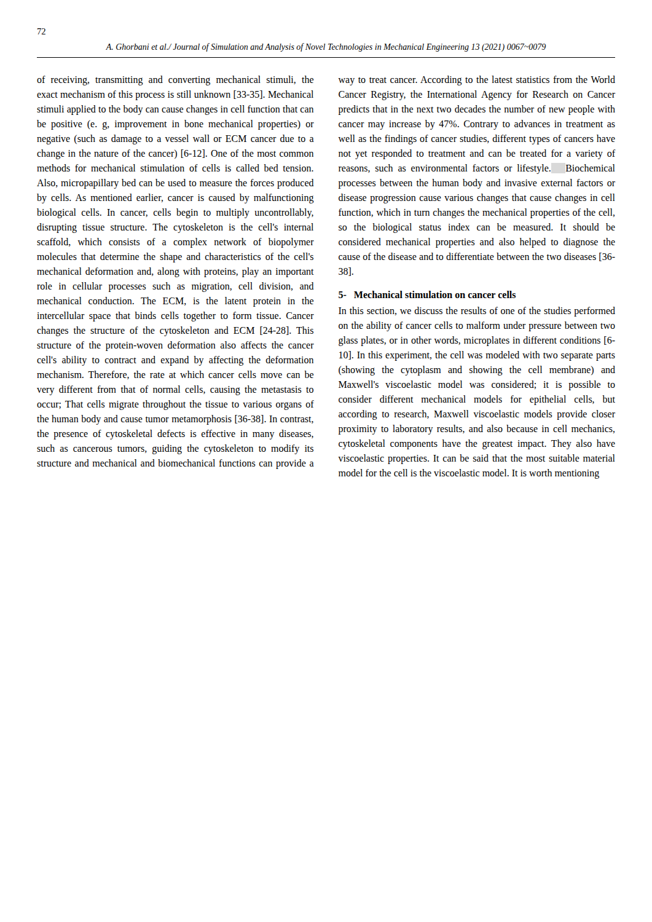72
A. Ghorbani et al./ Journal of Simulation and Analysis of Novel Technologies in Mechanical Engineering 13 (2021) 0067~0079
of receiving, transmitting and converting mechanical stimuli, the exact mechanism of this process is still unknown [33-35]. Mechanical stimuli applied to the body can cause changes in cell function that can be positive (e. g, improvement in bone mechanical properties) or negative (such as damage to a vessel wall or ECM cancer due to a change in the nature of the cancer) [6-12]. One of the most common methods for mechanical stimulation of cells is called bed tension. Also, micropapillary bed can be used to measure the forces produced by cells. As mentioned earlier, cancer is caused by malfunctioning biological cells. In cancer, cells begin to multiply uncontrollably, disrupting tissue structure. The cytoskeleton is the cell's internal scaffold, which consists of a complex network of biopolymer molecules that determine the shape and characteristics of the cell's mechanical deformation and, along with proteins, play an important role in cellular processes such as migration, cell division, and mechanical conduction. The ECM, is the latent protein in the intercellular space that binds cells together to form tissue. Cancer changes the structure of the cytoskeleton and ECM [24-28]. This structure of the protein-woven deformation also affects the cancer cell's ability to contract and expand by affecting the deformation mechanism. Therefore, the rate at which cancer cells move can be very different from that of normal cells, causing the metastasis to occur; That cells migrate throughout the tissue to various organs of the human body and cause tumor metamorphosis [36-38]. In contrast, the presence of cytoskeletal defects is effective in many diseases, such as cancerous tumors, guiding the cytoskeleton to modify its structure and mechanical and biomechanical functions can provide a way to treat cancer. According to the latest statistics from the World Cancer Registry, the International Agency for Research on Cancer predicts that in the next two decades the number of new people with cancer may increase by 47%. Contrary to advances in treatment as well as the findings of cancer studies, different types of cancers have not yet responded to treatment and can be treated for a variety of reasons, such as environmental factors or lifestyle. Biochemical processes between the human body and invasive external factors or disease progression cause various changes that cause changes in cell function, which in turn changes the mechanical properties of the cell, so the biological status index can be measured. It should be considered mechanical properties and also helped to diagnose the cause of the disease and to differentiate between the two diseases [36-38].
5- Mechanical stimulation on cancer cells
In this section, we discuss the results of one of the studies performed on the ability of cancer cells to malform under pressure between two glass plates, or in other words, microplates in different conditions [6-10]. In this experiment, the cell was modeled with two separate parts (showing the cytoplasm and showing the cell membrane) and Maxwell's viscoelastic model was considered; it is possible to consider different mechanical models for epithelial cells, but according to research, Maxwell viscoelastic models provide closer proximity to laboratory results, and also because in cell mechanics, cytoskeletal components have the greatest impact. They also have viscoelastic properties. It can be said that the most suitable material model for the cell is the viscoelastic model. It is worth mentioning